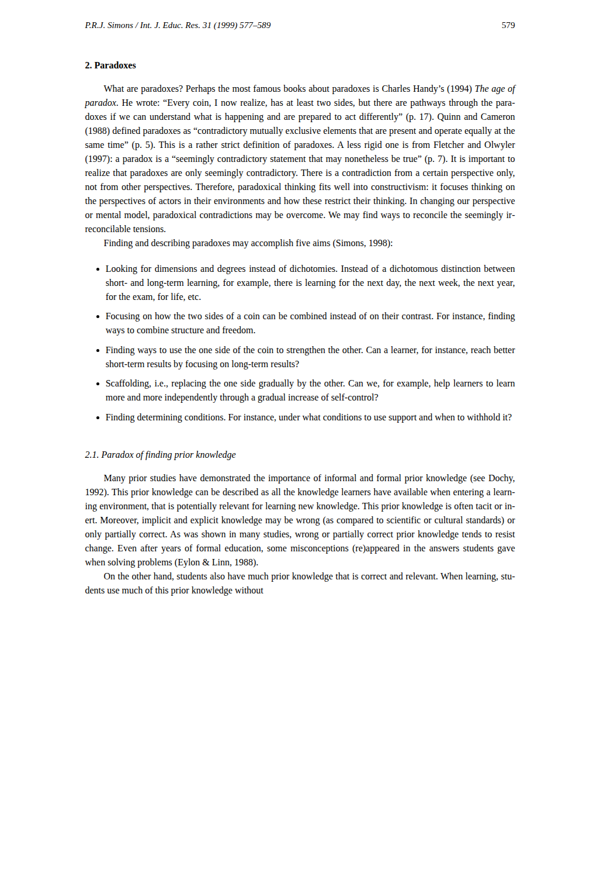P.R.J. Simons / Int. J. Educ. Res. 31 (1999) 577–589 579
2. Paradoxes
What are paradoxes? Perhaps the most famous books about paradoxes is Charles Handy’s (1994) The age of paradox. He wrote: “Every coin, I now realize, has at least two sides, but there are pathways through the paradoxes if we can understand what is happening and are prepared to act differently” (p. 17). Quinn and Cameron (1988) defined paradoxes as “contradictory mutually exclusive elements that are present and operate equally at the same time” (p. 5). This is a rather strict definition of paradoxes. A less rigid one is from Fletcher and Olwyler (1997): a paradox is a “seemingly contradictory statement that may nonetheless be true” (p. 7). It is important to realize that paradoxes are only seemingly contradictory. There is a contradiction from a certain perspective only, not from other perspectives. Therefore, paradoxical thinking fits well into constructivism: it focuses thinking on the perspectives of actors in their environments and how these restrict their thinking. In changing our perspective or mental model, paradoxical contradictions may be overcome. We may find ways to reconcile the seemingly irreconcilable tensions.
Finding and describing paradoxes may accomplish five aims (Simons, 1998):
Looking for dimensions and degrees instead of dichotomies. Instead of a dichotomous distinction between short- and long-term learning, for example, there is learning for the next day, the next week, the next year, for the exam, for life, etc.
Focusing on how the two sides of a coin can be combined instead of on their contrast. For instance, finding ways to combine structure and freedom.
Finding ways to use the one side of the coin to strengthen the other. Can a learner, for instance, reach better short-term results by focusing on long-term results?
Scaffolding, i.e., replacing the one side gradually by the other. Can we, for example, help learners to learn more and more independently through a gradual increase of self-control?
Finding determining conditions. For instance, under what conditions to use support and when to withhold it?
2.1. Paradox of finding prior knowledge
Many prior studies have demonstrated the importance of informal and formal prior knowledge (see Dochy, 1992). This prior knowledge can be described as all the knowledge learners have available when entering a learning environment, that is potentially relevant for learning new knowledge. This prior knowledge is often tacit or inert. Moreover, implicit and explicit knowledge may be wrong (as compared to scientific or cultural standards) or only partially correct. As was shown in many studies, wrong or partially correct prior knowledge tends to resist change. Even after years of formal education, some misconceptions (re)appeared in the answers students gave when solving problems (Eylon & Linn, 1988).
On the other hand, students also have much prior knowledge that is correct and relevant. When learning, students use much of this prior knowledge without